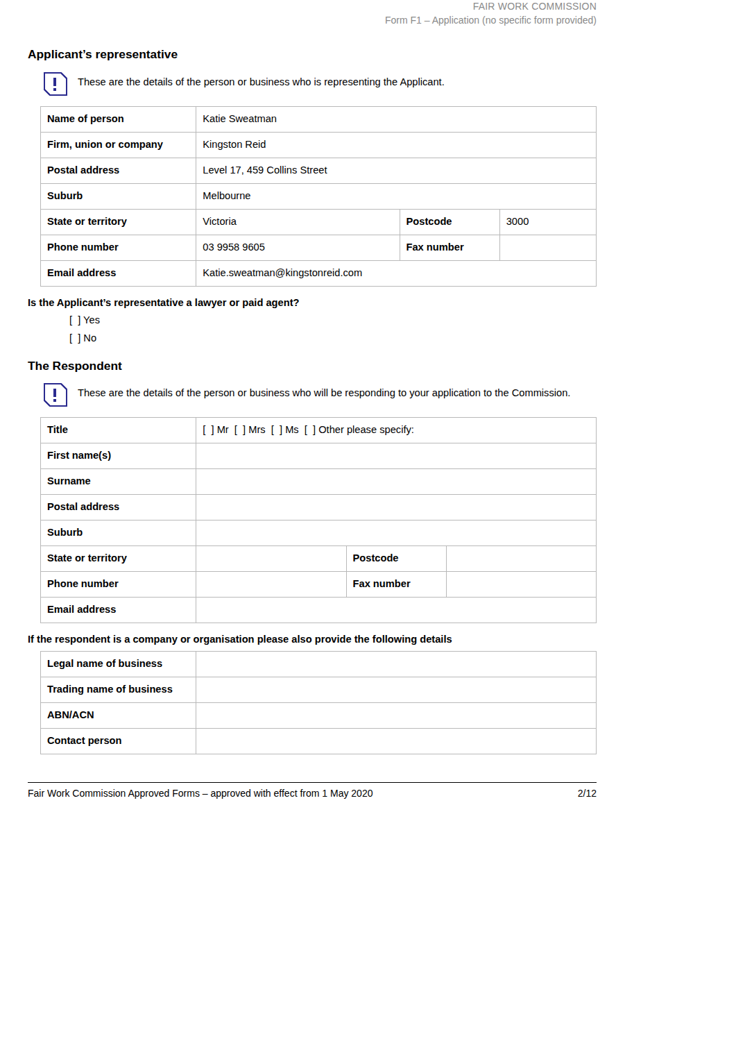FAIR WORK COMMISSION
Form F1 – Application (no specific form provided)
Applicant’s representative
These are the details of the person or business who is representing the Applicant.
| Name of person | Katie Sweatman |
| Firm, union or company | Kingston Reid |
| Postal address | Level 17, 459 Collins Street |
| Suburb | Melbourne |
| State or territory | Victoria | Postcode | 3000 |
| Phone number | 03 9958 9605 | Fax number | |
| Email address | Katie.sweatman@kingstonreid.com |
Is the Applicant’s representative a lawyer or paid agent?
[ ] Yes
[ ] No
The Respondent
These are the details of the person or business who will be responding to your application to the Commission.
| Title | [ ] Mr [ ] Mrs [ ] Ms [ ] Other please specify: |
| First name(s) | |
| Surname | |
| Postal address | |
| Suburb | |
| State or territory | | Postcode | |
| Phone number | | Fax number | |
| Email address | |
If the respondent is a company or organisation please also provide the following details
| Legal name of business | |
| Trading name of business | |
| ABN/ACN | |
| Contact person | |
Fair Work Commission Approved Forms – approved with effect from 1 May 2020 2/12